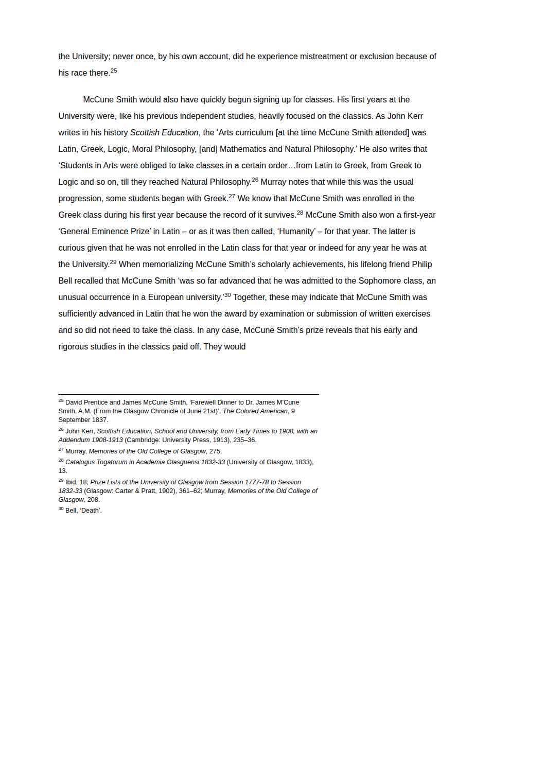the University; never once, by his own account, did he experience mistreatment or exclusion because of his race there.25
McCune Smith would also have quickly begun signing up for classes. His first years at the University were, like his previous independent studies, heavily focused on the classics. As John Kerr writes in his history Scottish Education, the ‘Arts curriculum [at the time McCune Smith attended] was Latin, Greek, Logic, Moral Philosophy, [and] Mathematics and Natural Philosophy.’ He also writes that ‘Students in Arts were obliged to take classes in a certain order…from Latin to Greek, from Greek to Logic and so on, till they reached Natural Philosophy.26 Murray notes that while this was the usual progression, some students began with Greek.27 We know that McCune Smith was enrolled in the Greek class during his first year because the record of it survives.28 McCune Smith also won a first-year ‘General Eminence Prize’ in Latin – or as it was then called, ‘Humanity’ – for that year. The latter is curious given that he was not enrolled in the Latin class for that year or indeed for any year he was at the University.29 When memorializing McCune Smith’s scholarly achievements, his lifelong friend Philip Bell recalled that McCune Smith ‘was so far advanced that he was admitted to the Sophomore class, an unusual occurrence in a European university.’30 Together, these may indicate that McCune Smith was sufficiently advanced in Latin that he won the award by examination or submission of written exercises and so did not need to take the class. In any case, McCune Smith’s prize reveals that his early and rigorous studies in the classics paid off. They would
25 David Prentice and James McCune Smith, ‘Farewell Dinner to Dr. James M’Cune Smith, A.M. (From the Glasgow Chronicle of June 21st)’, The Colored American, 9 September 1837.
26 John Kerr, Scottish Education, School and University, from Early Times to 1908, with an Addendum 1908-1913 (Cambridge: University Press, 1913), 235–36.
27 Murray, Memories of the Old College of Glasgow, 275.
28 Catalogus Togatorum in Academia Glasguensi 1832-33 (University of Glasgow, 1833), 13.
29 Ibid, 18; Prize Lists of the University of Glasgow from Session 1777-78 to Session 1832-33 (Glasgow: Carter & Pratt, 1902), 361–62; Murray, Memories of the Old College of Glasgow, 208.
30 Bell, ‘Death’.